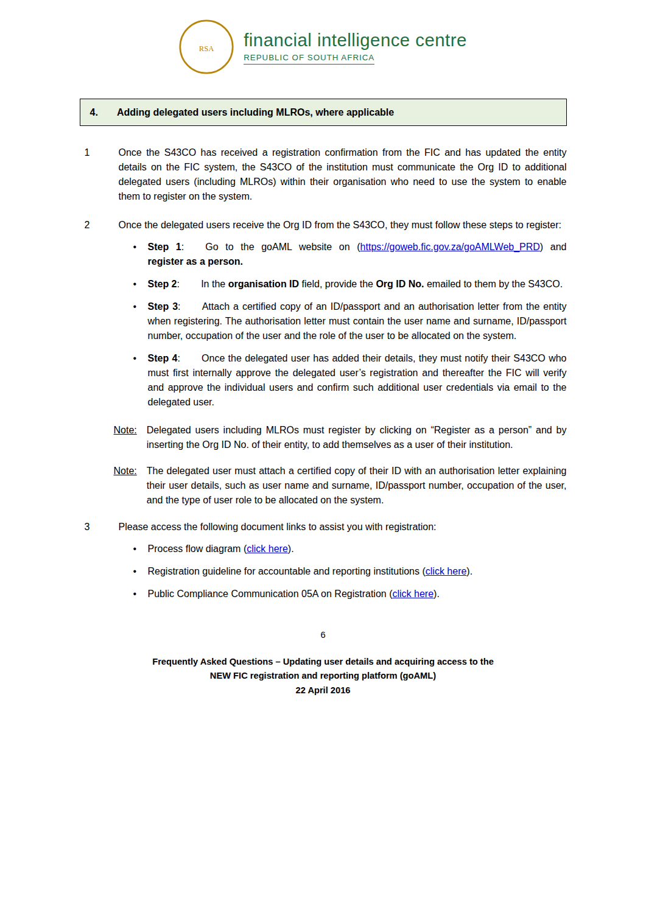financial intelligence centre
REPUBLIC OF SOUTH AFRICA
4. Adding delegated users including MLROs, where applicable
Once the S43CO has received a registration confirmation from the FIC and has updated the entity details on the FIC system, the S43CO of the institution must communicate the Org ID to additional delegated users (including MLROs) within their organisation who need to use the system to enable them to register on the system.
Once the delegated users receive the Org ID from the S43CO, they must follow these steps to register:
Step 1: Go to the goAML website on (https://goweb.fic.gov.za/goAMLWeb_PRD) and register as a person.
Step 2: In the organisation ID field, provide the Org ID No. emailed to them by the S43CO.
Step 3: Attach a certified copy of an ID/passport and an authorisation letter from the entity when registering. The authorisation letter must contain the user name and surname, ID/passport number, occupation of the user and the role of the user to be allocated on the system.
Step 4: Once the delegated user has added their details, they must notify their S43CO who must first internally approve the delegated user’s registration and thereafter the FIC will verify and approve the individual users and confirm such additional user credentials via email to the delegated user.
Note:
Delegated users including MLROs must register by clicking on “Register as a person” and by inserting the Org ID No. of their entity, to add themselves as a user of their institution.
Note:
The delegated user must attach a certified copy of their ID with an authorisation letter explaining their user details, such as user name and surname, ID/passport number, occupation of the user, and the type of user role to be allocated on the system.
Please access the following document links to assist you with registration:
Process flow diagram (click here).
Registration guideline for accountable and reporting institutions (click here).
Public Compliance Communication 05A on Registration (click here).
6
Frequently Asked Questions – Updating user details and acquiring access to the
NEW FIC registration and reporting platform (goAML)
22 April 2016